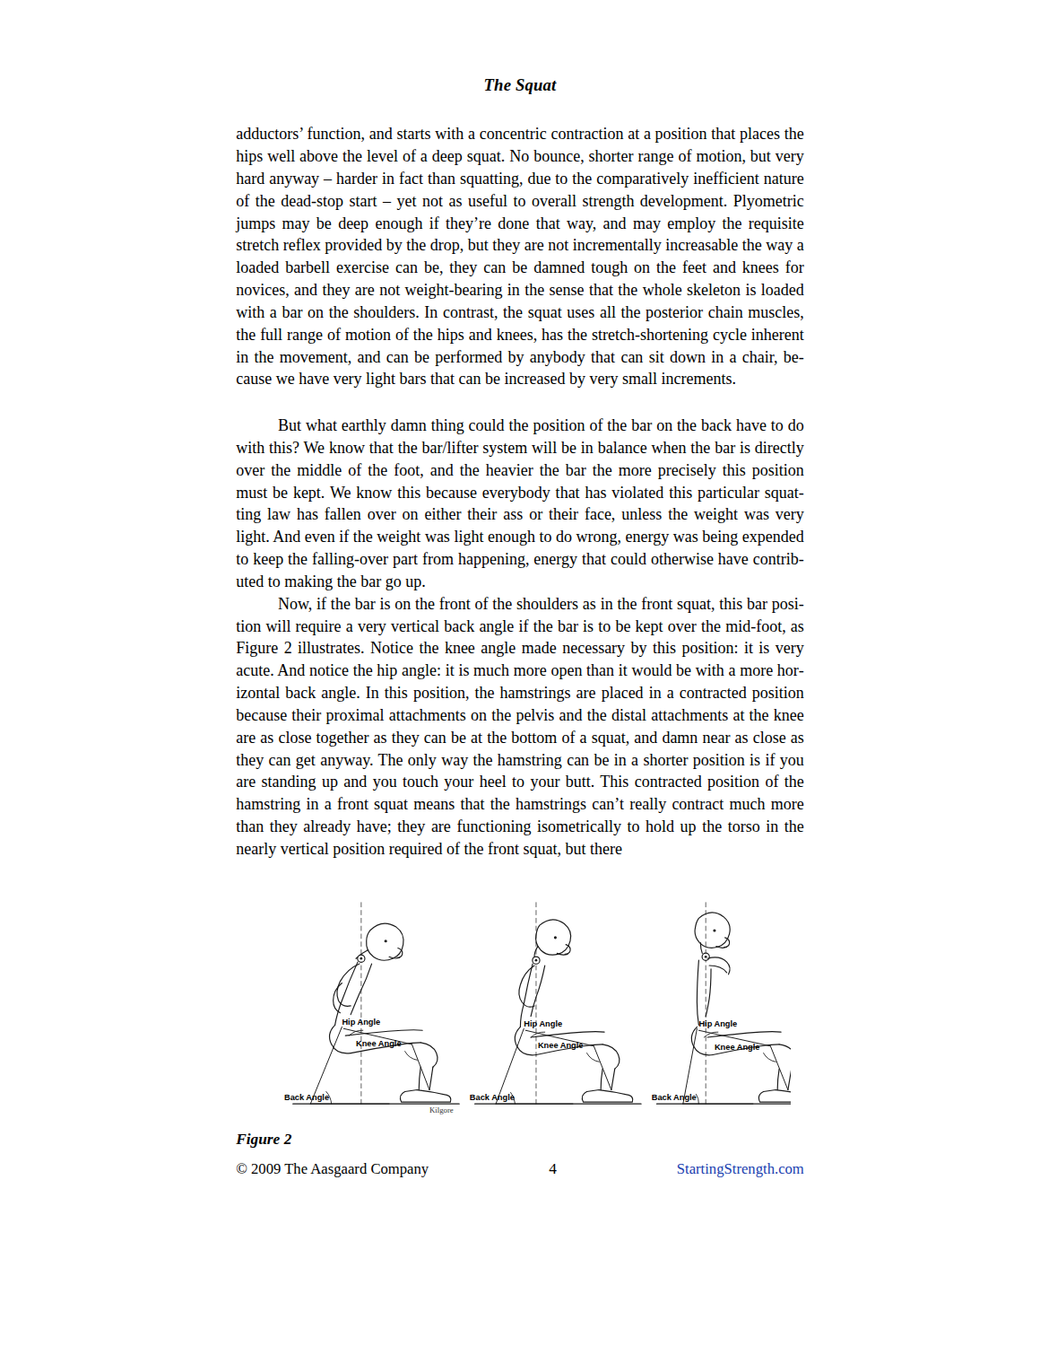The Squat
adductors’ function, and starts with a concentric contraction at a position that places the hips well above the level of a deep squat. No bounce, shorter range of motion, but very hard anyway – harder in fact than squatting, due to the comparatively inefficient nature of the dead-stop start – yet not as useful to overall strength development. Plyometric jumps may be deep enough if they’re done that way, and may employ the requisite stretch reflex provided by the drop, but they are not incrementally increasable the way a loaded barbell exercise can be, they can be damned tough on the feet and knees for novices, and they are not weight-bearing in the sense that the whole skeleton is loaded with a bar on the shoulders. In contrast, the squat uses all the posterior chain muscles, the full range of motion of the hips and knees, has the stretch-shortening cycle inherent in the movement, and can be performed by anybody that can sit down in a chair, because we have very light bars that can be increased by very small increments.
But what earthly damn thing could the position of the bar on the back have to do with this? We know that the bar/lifter system will be in balance when the bar is directly over the middle of the foot, and the heavier the bar the more precisely this position must be kept. We know this because everybody that has violated this particular squatting law has fallen over on either their ass or their face, unless the weight was very light. And even if the weight was light enough to do wrong, energy was being expended to keep the falling-over part from happening, energy that could otherwise have contributed to making the bar go up.
Now, if the bar is on the front of the shoulders as in the front squat, this bar position will require a very vertical back angle if the bar is to be kept over the mid-foot, as Figure 2 illustrates. Notice the knee angle made necessary by this position: it is very acute. And notice the hip angle: it is much more open than it would be with a more horizontal back angle. In this position, the hamstrings are placed in a contracted position because their proximal attachments on the pelvis and the distal attachments at the knee are as close together as they can be at the bottom of a squat, and damn near as close as they can get anyway. The only way the hamstring can be in a shorter position is if you are standing up and you touch your heel to your butt. This contracted position of the hamstring in a front squat means that the hamstrings can’t really contract much more than they already have; they are functioning isometrically to hold up the torso in the nearly vertical position required of the front squat, but there
Hip Angle Knee Angle Back Angle Kilgore Hip Angle Knee Angle Back Angle Hip Angle Knee Angle Back Angle
Figure 2
© 2009 The Aasgaard Company 4 StartingStrength.com